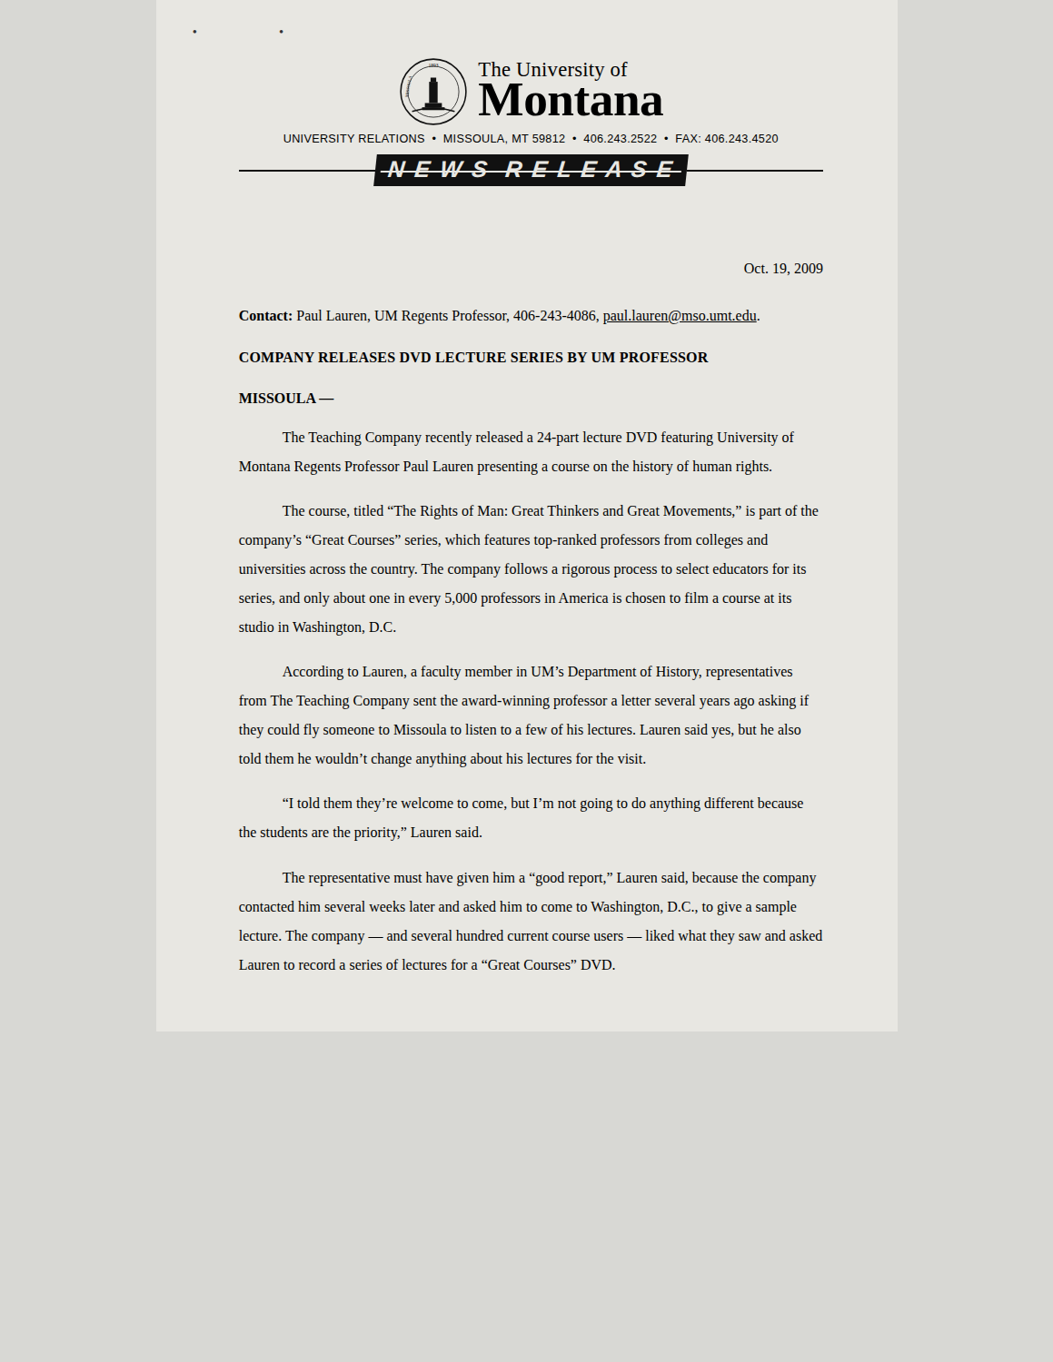• •
1893 MISSOULA
The University of
Montana
UNIVERSITY RELATIONS • MISSOULA, MT 59812 • 406.243.2522 • FAX: 406.243.4520
N E W S R E L E A S E
Oct. 19, 2009
Contact: Paul Lauren, UM Regents Professor, 406-243-4086, paul.lauren@mso.umt.edu.
Company releases DVD lecture series by UM professor
MISSOULA —
The Teaching Company recently released a 24-part lecture DVD featuring University of Montana Regents Professor Paul Lauren presenting a course on the history of human rights.
The course, titled “The Rights of Man: Great Thinkers and Great Movements,” is part of the company’s “Great Courses” series, which features top-ranked professors from colleges and universities across the country. The company follows a rigorous process to select educators for its series, and only about one in every 5,000 professors in America is chosen to film a course at its studio in Washington, D.C.
According to Lauren, a faculty member in UM’s Department of History, representatives from The Teaching Company sent the award-winning professor a letter several years ago asking if they could fly someone to Missoula to listen to a few of his lectures. Lauren said yes, but he also told them he wouldn’t change anything about his lectures for the visit.
“I told them they’re welcome to come, but I’m not going to do anything different because the students are the priority,” Lauren said.
The representative must have given him a “good report,” Lauren said, because the company contacted him several weeks later and asked him to come to Washington, D.C., to give a sample lecture. The company — and several hundred current course users — liked what they saw and asked Lauren to record a series of lectures for a “Great Courses” DVD.